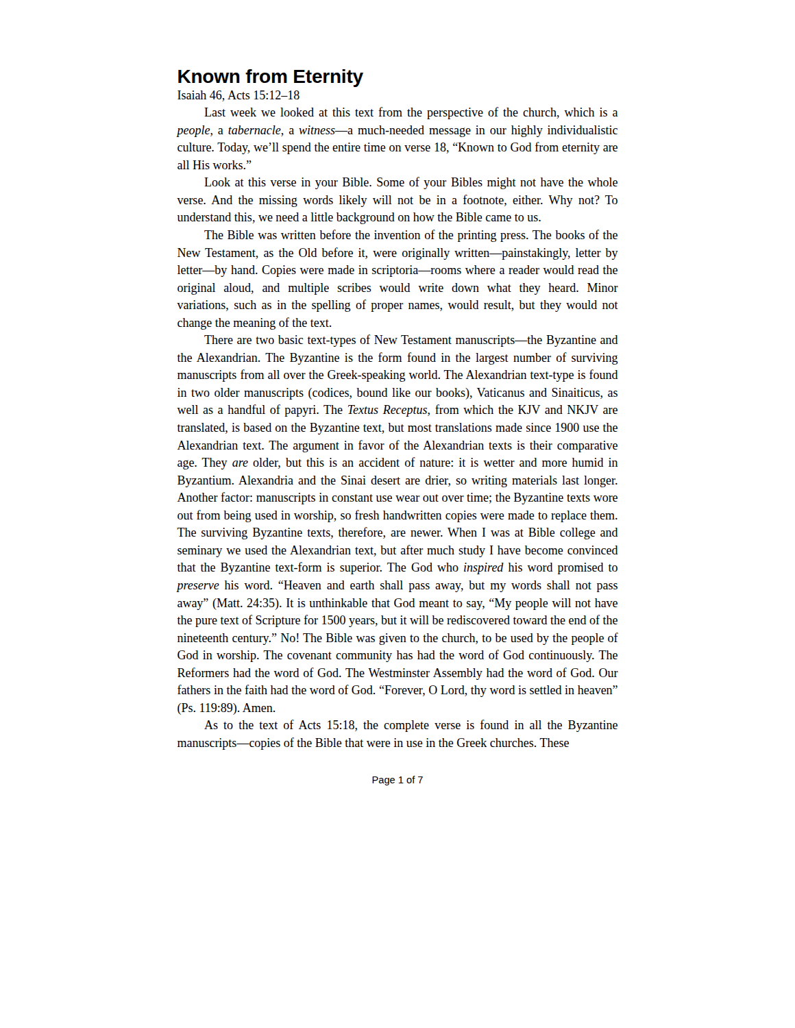Known from Eternity
Isaiah 46, Acts 15:12–18
Last week we looked at this text from the perspective of the church, which is a people, a tabernacle, a witness—a much-needed message in our highly individualistic culture. Today, we’ll spend the entire time on verse 18, “Known to God from eternity are all His works.”
Look at this verse in your Bible. Some of your Bibles might not have the whole verse. And the missing words likely will not be in a footnote, either. Why not? To understand this, we need a little background on how the Bible came to us.
The Bible was written before the invention of the printing press. The books of the New Testament, as the Old before it, were originally written—painstakingly, letter by letter—by hand. Copies were made in scriptoria—rooms where a reader would read the original aloud, and multiple scribes would write down what they heard. Minor variations, such as in the spelling of proper names, would result, but they would not change the meaning of the text.
There are two basic text-types of New Testament manuscripts—the Byzantine and the Alexandrian. The Byzantine is the form found in the largest number of surviving manuscripts from all over the Greek-speaking world. The Alexandrian text-type is found in two older manuscripts (codices, bound like our books), Vaticanus and Sinaiticus, as well as a handful of papyri. The Textus Receptus, from which the KJV and NKJV are translated, is based on the Byzantine text, but most translations made since 1900 use the Alexandrian text. The argument in favor of the Alexandrian texts is their comparative age. They are older, but this is an accident of nature: it is wetter and more humid in Byzantium. Alexandria and the Sinai desert are drier, so writing materials last longer. Another factor: manuscripts in constant use wear out over time; the Byzantine texts wore out from being used in worship, so fresh handwritten copies were made to replace them. The surviving Byzantine texts, therefore, are newer. When I was at Bible college and seminary we used the Alexandrian text, but after much study I have become convinced that the Byzantine text-form is superior. The God who inspired his word promised to preserve his word. “Heaven and earth shall pass away, but my words shall not pass away” (Matt. 24:35). It is unthinkable that God meant to say, “My people will not have the pure text of Scripture for 1500 years, but it will be rediscovered toward the end of the nineteenth century.” No! The Bible was given to the church, to be used by the people of God in worship. The covenant community has had the word of God continuously. The Reformers had the word of God. The Westminster Assembly had the word of God. Our fathers in the faith had the word of God. “Forever, O Lord, thy word is settled in heaven” (Ps. 119:89). Amen.
As to the text of Acts 15:18, the complete verse is found in all the Byzantine manuscripts—copies of the Bible that were in use in the Greek churches. These
Page 1 of 7